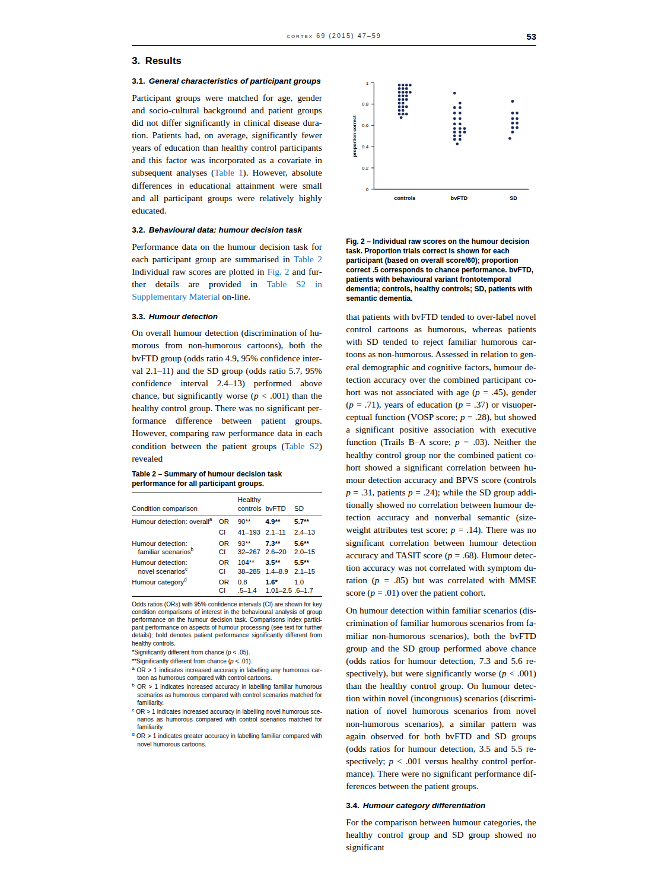cortex 69 (2015) 47–59 53
3. Results
3.1. General characteristics of participant groups
Participant groups were matched for age, gender and socio-cultural background and patient groups did not differ significantly in clinical disease duration. Patients had, on average, significantly fewer years of education than healthy control participants and this factor was incorporated as a covariate in subsequent analyses (Table 1). However, absolute differences in educational attainment were small and all participant groups were relatively highly educated.
3.2. Behavioural data: humour decision task
Performance data on the humour decision task for each participant group are summarised in Table 2 Individual raw scores are plotted in Fig. 2 and further details are provided in Table S2 in Supplementary Material on-line.
3.3. Humour detection
On overall humour detection (discrimination of humorous from non-humorous cartoons), both the bvFTD group (odds ratio 4.9, 95% confidence interval 2.1–11) and the SD group (odds ratio 5.7, 95% confidence interval 2.4–13) performed above chance, but significantly worse (p < .001) than the healthy control group. There was no significant performance difference between patient groups. However, comparing raw performance data in each condition between the patient groups (Table S2) revealed
Table 2 – Summary of humour decision task performance for all participant groups.
| Condition comparison | | Healthy controls | bvFTD | SD |
| --- | --- | --- | --- | --- |
| Humour detection: overall a | OR | 90** | 4.9** | 5.7** |
| | CI | 41–193 | 2.1–11 | 2.4–13 |
| Humour detection: familiar scenarios b | OR CI | 93** 32–267 | 7.3** 2.6–20 | 5.6** 2.0–15 |
| Humour detection: novel scenarios c | OR CI | 104** 38–285 | 3.5** 1.4–8.9 | 5.5** 2.1–15 |
| Humour category d | OR CI | 0.8 .5–1.4 | 1.6* 1.01–2.5 | 1.0 .6–1.7 |
Odds ratios (ORs) with 95% confidence intervals (CI) are shown for key condition comparisons of interest in the behavioural analysis of group performance on the humour decision task. Comparisons index participant performance on aspects of humour processing (see text for further details); bold denotes patient performance significantly different from healthy controls.
*Significantly different from chance (p < .05).
**Significantly different from chance (p < .01).
a OR > 1 indicates increased accuracy in labelling any humorous cartoon as humorous compared with control cartoons.
b OR > 1 indicates increased accuracy in labelling familiar humorous scenarios as humorous compared with control scenarios matched for familiarity.
c OR > 1 indicates increased accuracy in labelling novel humorous scenarios as humorous compared with control scenarios matched for familiarity.
d OR > 1 indicates greater accuracy in labelling familiar compared with novel humorous cartoons.
0 0.2 0.4 0.6 0.8 1 proportion correct controls bvFTD SD
Fig. 2 – Individual raw scores on the humour decision task. Proportion trials correct is shown for each participant (based on overall score/60); proportion correct .5 corresponds to chance performance. bvFTD, patients with behavioural variant frontotemporal dementia; controls, healthy controls; SD, patients with semantic dementia.
that patients with bvFTD tended to over-label novel control cartoons as humorous, whereas patients with SD tended to reject familiar humorous cartoons as non-humorous. Assessed in relation to general demographic and cognitive factors, humour detection accuracy over the combined participant cohort was not associated with age (p = .45), gender (p = .71), years of education (p = .37) or visuoperceptual function (VOSP score; p = .28), but showed a significant positive association with executive function (Trails B–A score; p = .03). Neither the healthy control group nor the combined patient cohort showed a significant correlation between humour detection accuracy and BPVS score (controls p = .31, patients p = .24); while the SD group additionally showed no correlation between humour detection accuracy and nonverbal semantic (size-weight attributes test score; p = .14). There was no significant correlation between humour detection accuracy and TASIT score (p = .68). Humour detection accuracy was not correlated with symptom duration (p = .85) but was correlated with MMSE score (p = .01) over the patient cohort.
On humour detection within familiar scenarios (discrimination of familiar humorous scenarios from familiar non-humorous scenarios), both the bvFTD group and the SD group performed above chance (odds ratios for humour detection, 7.3 and 5.6 respectively), but were significantly worse (p < .001) than the healthy control group. On humour detection within novel (incongruous) scenarios (discrimination of novel humorous scenarios from novel non-humorous scenarios), a similar pattern was again observed for both bvFTD and SD groups (odds ratios for humour detection, 3.5 and 5.5 respectively; p < .001 versus healthy control performance). There were no significant performance differences between the patient groups.
3.4. Humour category differentiation
For the comparison between humour categories, the healthy control group and SD group showed no significant